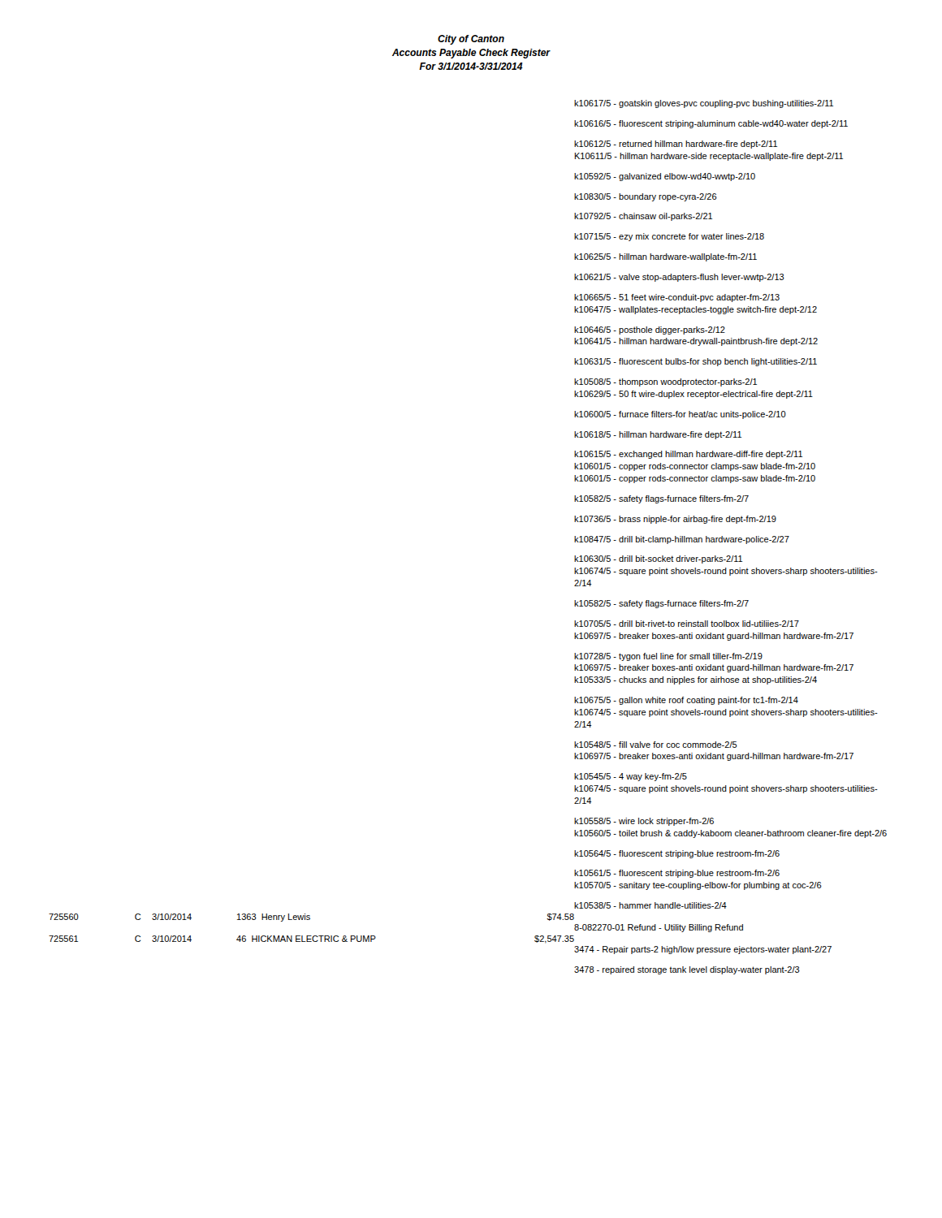City of Canton
Accounts Payable Check Register
For 3/1/2014-3/31/2014
| | | | | | k10617/5 - goatskin gloves-pvc coupling-pvc bushing-utilities-2/11 k10616/5 - fluorescent striping-aluminum cable-wd40-water dept-2/11 k10612/5 - returned hillman hardware-fire dept-2/11 K10611/5 - hillman hardware-side receptacle-wallplate-fire dept-2/11 k10592/5 - galvanized elbow-wd40-wwtp-2/10 k10830/5 - boundary rope-cyra-2/26 k10792/5 - chainsaw oil-parks-2/21 k10715/5 - ezy mix concrete for water lines-2/18 k10625/5 - hillman hardware-wallplate-fm-2/11 k10621/5 - valve stop-adapters-flush lever-wwtp-2/13 k10665/5 - 51 feet wire-conduit-pvc adapter-fm-2/13 k10647/5 - wallplates-receptacles-toggle switch-fire dept-2/12 k10646/5 - posthole digger-parks-2/12 k10641/5 - hillman hardware-drywall-paintbrush-fire dept-2/12 k10631/5 - fluorescent bulbs-for shop bench light-utilities-2/11 k10508/5 - thompson woodprotector-parks-2/1 k10629/5 - 50 ft wire-duplex receptor-electrical-fire dept-2/11 k10600/5 - furnace filters-for heat/ac units-police-2/10 k10618/5 - hillman hardware-fire dept-2/11 k10615/5 - exchanged hillman hardware-diff-fire dept-2/11 k10601/5 - copper rods-connector clamps-saw blade-fm-2/10 k10601/5 - copper rods-connector clamps-saw blade-fm-2/10 k10582/5 - safety flags-furnace filters-fm-2/7 k10736/5 - brass nipple-for airbag-fire dept-fm-2/19 k10847/5 - drill bit-clamp-hillman hardware-police-2/27 k10630/5 - drill bit-socket driver-parks-2/11 k10674/5 - square point shovels-round point shovers-sharp shooters-utilities-2/14 k10582/5 - safety flags-furnace filters-fm-2/7 k10705/5 - drill bit-rivet-to reinstall toolbox lid-utiliies-2/17 k10697/5 - breaker boxes-anti oxidant guard-hillman hardware-fm-2/17 k10728/5 - tygon fuel line for small tiller-fm-2/19 k10697/5 - breaker boxes-anti oxidant guard-hillman hardware-fm-2/17 k10533/5 - chucks and nipples for airhose at shop-utilities-2/4 k10675/5 - gallon white roof coating paint-for tc1-fm-2/14 k10674/5 - square point shovels-round point shovers-sharp shooters-utilities-2/14 k10548/5 - fill valve for coc commode-2/5 k10697/5 - breaker boxes-anti oxidant guard-hillman hardware-fm-2/17 k10545/5 - 4 way key-fm-2/5 k10674/5 - square point shovels-round point shovers-sharp shooters-utilities-2/14 k10558/5 - wire lock stripper-fm-2/6 k10560/5 - toilet brush & caddy-kaboom cleaner-bathroom cleaner-fire dept-2/6 k10564/5 - fluorescent striping-blue restroom-fm-2/6 k10561/5 - fluorescent striping-blue restroom-fm-2/6 k10570/5 - sanitary tee-coupling-elbow-for plumbing at coc-2/6 k10538/5 - hammer handle-utilities-2/4 |
| 725560 | C | 3/10/2014 | 1363 Henry Lewis | $74.58 | |
| | 8-082270-01 Refund - Utility Billing Refund |
| 725561 | C | 3/10/2014 | 46 HICKMAN ELECTRIC & PUMP | $2,547.35 | |
| | 3474 - Repair parts-2 high/low pressure ejectors-water plant-2/27 3478 - repaired storage tank level display-water plant-2/3 |